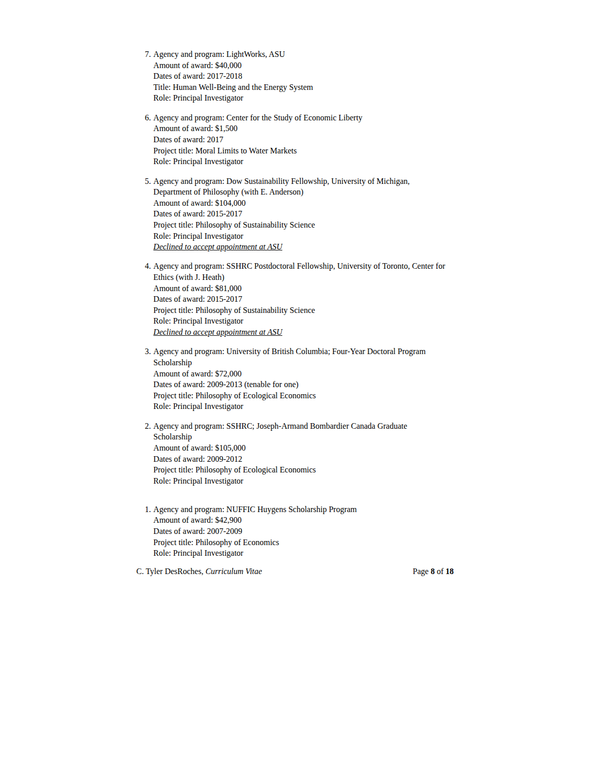7. Agency and program: LightWorks, ASU Amount of award: $40,000 Dates of award: 2017-2018 Title: Human Well-Being and the Energy System Role: Principal Investigator
6. Agency and program: Center for the Study of Economic Liberty Amount of award: $1,500 Dates of award: 2017 Project title: Moral Limits to Water Markets Role: Principal Investigator
5. Agency and program: Dow Sustainability Fellowship, University of Michigan, Department of Philosophy (with E. Anderson) Amount of award: $104,000 Dates of award: 2015-2017 Project title: Philosophy of Sustainability Science Role: Principal Investigator Declined to accept appointment at ASU
4. Agency and program: SSHRC Postdoctoral Fellowship, University of Toronto, Center for Ethics (with J. Heath) Amount of award: $81,000 Dates of award: 2015-2017 Project title: Philosophy of Sustainability Science Role: Principal Investigator Declined to accept appointment at ASU
3. Agency and program: University of British Columbia; Four-Year Doctoral Program Scholarship Amount of award: $72,000 Dates of award: 2009-2013 (tenable for one) Project title: Philosophy of Ecological Economics Role: Principal Investigator
2. Agency and program: SSHRC; Joseph-Armand Bombardier Canada Graduate Scholarship Amount of award: $105,000 Dates of award: 2009-2012 Project title: Philosophy of Ecological Economics Role: Principal Investigator
1. Agency and program: NUFFIC Huygens Scholarship Program Amount of award: $42,900 Dates of award: 2007-2009 Project title: Philosophy of Economics Role: Principal Investigator
C. Tyler DesRoches, Curriculum Vitae
Page 8 of 18